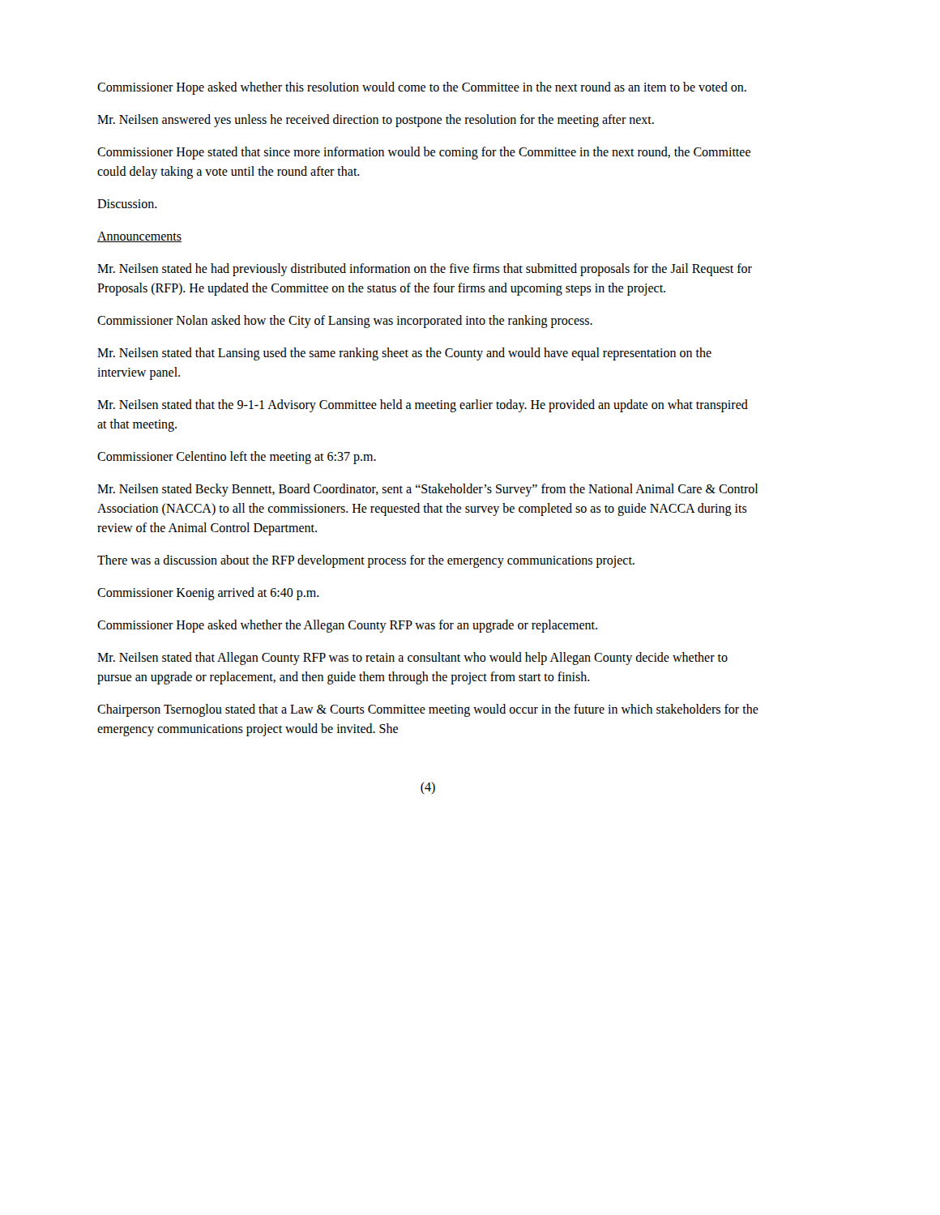Commissioner Hope asked whether this resolution would come to the Committee in the next round as an item to be voted on.
Mr. Neilsen answered yes unless he received direction to postpone the resolution for the meeting after next.
Commissioner Hope stated that since more information would be coming for the Committee in the next round, the Committee could delay taking a vote until the round after that.
Discussion.
Announcements
Mr. Neilsen stated he had previously distributed information on the five firms that submitted proposals for the Jail Request for Proposals (RFP). He updated the Committee on the status of the four firms and upcoming steps in the project.
Commissioner Nolan asked how the City of Lansing was incorporated into the ranking process.
Mr. Neilsen stated that Lansing used the same ranking sheet as the County and would have equal representation on the interview panel.
Mr. Neilsen stated that the 9-1-1 Advisory Committee held a meeting earlier today. He provided an update on what transpired at that meeting.
Commissioner Celentino left the meeting at 6:37 p.m.
Mr. Neilsen stated Becky Bennett, Board Coordinator, sent a “Stakeholder’s Survey” from the National Animal Care & Control Association (NACCA) to all the commissioners. He requested that the survey be completed so as to guide NACCA during its review of the Animal Control Department.
There was a discussion about the RFP development process for the emergency communications project.
Commissioner Koenig arrived at 6:40 p.m.
Commissioner Hope asked whether the Allegan County RFP was for an upgrade or replacement.
Mr. Neilsen stated that Allegan County RFP was to retain a consultant who would help Allegan County decide whether to pursue an upgrade or replacement, and then guide them through the project from start to finish.
Chairperson Tsernoglou stated that a Law & Courts Committee meeting would occur in the future in which stakeholders for the emergency communications project would be invited. She
(4)